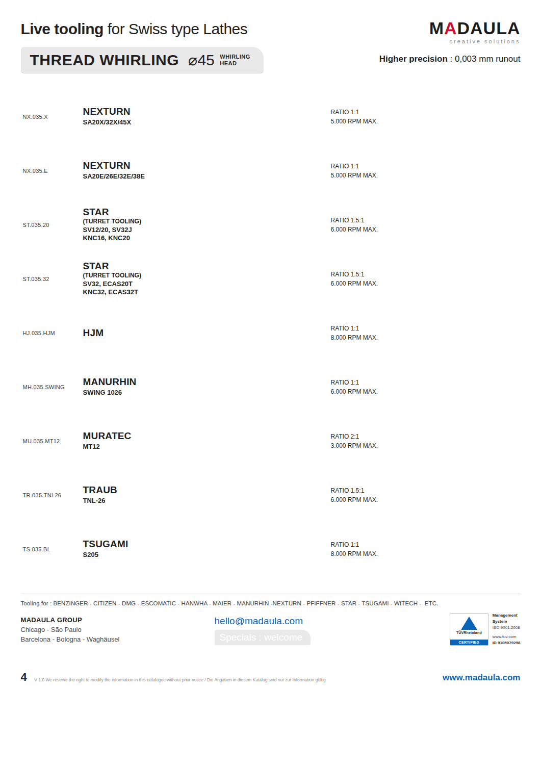Live tooling for Swiss type Lathes
MADAULA
creative solutions
THREAD WHIRLING ⌀45 WHIRLING
HEAD
Higher precision : 0,003 mm runout
| NX.035.X | NEXTURN SA20X/32X/45X | | RATIO 1:1 5.000 RPM MAX. | |
| NX.035.E | NEXTURN SA20E/26E/32E/38E | | RATIO 1:1 5.000 RPM MAX. | |
| ST.035.20 | STAR (TURRET TOOLING) SV12/20, SV32J KNC16, KNC20 | | RATIO 1.5:1 6.000 RPM MAX. | |
| ST.035.32 | STAR (TURRET TOOLING) SV32, ECAS20T KNC32, ECAS32T | | RATIO 1.5:1 6.000 RPM MAX. | |
| HJ.035.HJM | HJM | | RATIO 1:1 8.000 RPM MAX. | |
| MH.035.SWING | MANURHIN SWING 1026 | | RATIO 1:1 6.000 RPM MAX. | |
| MU.035.MT12 | MURATEC MT12 | | RATIO 2:1 3.000 RPM MAX. | |
| TR.035.TNL26 | TRAUB TNL-26 | | RATIO 1.5:1 6.000 RPM MAX. | |
| TS.035.BL | TSUGAMI S205 | | RATIO 1:1 8.000 RPM MAX. | |
Tooling for : BENZINGER - CITIZEN - DMG - ESCOMATIC - HANWHA - MAIER - MANURHIN -NEXTURN - PFIFFNER - STAR - TSUGAMI - WITECH - ETC.
MADAULA GROUP
Chicago - São Paulo
Barcelona - Bologna - Waghäusel
hello@madaula.com
Specials : welcome
TÜVRheinland
CERTIFIED
Management
System
ISO 9001:2008
www.tuv.com
ID 9105079298
4 V 1.0 We reserve the right to modify the information in this catalogue without prior notice / Die Angaben in diesem Katalog sind nur zur Information gültig www.madaula.com